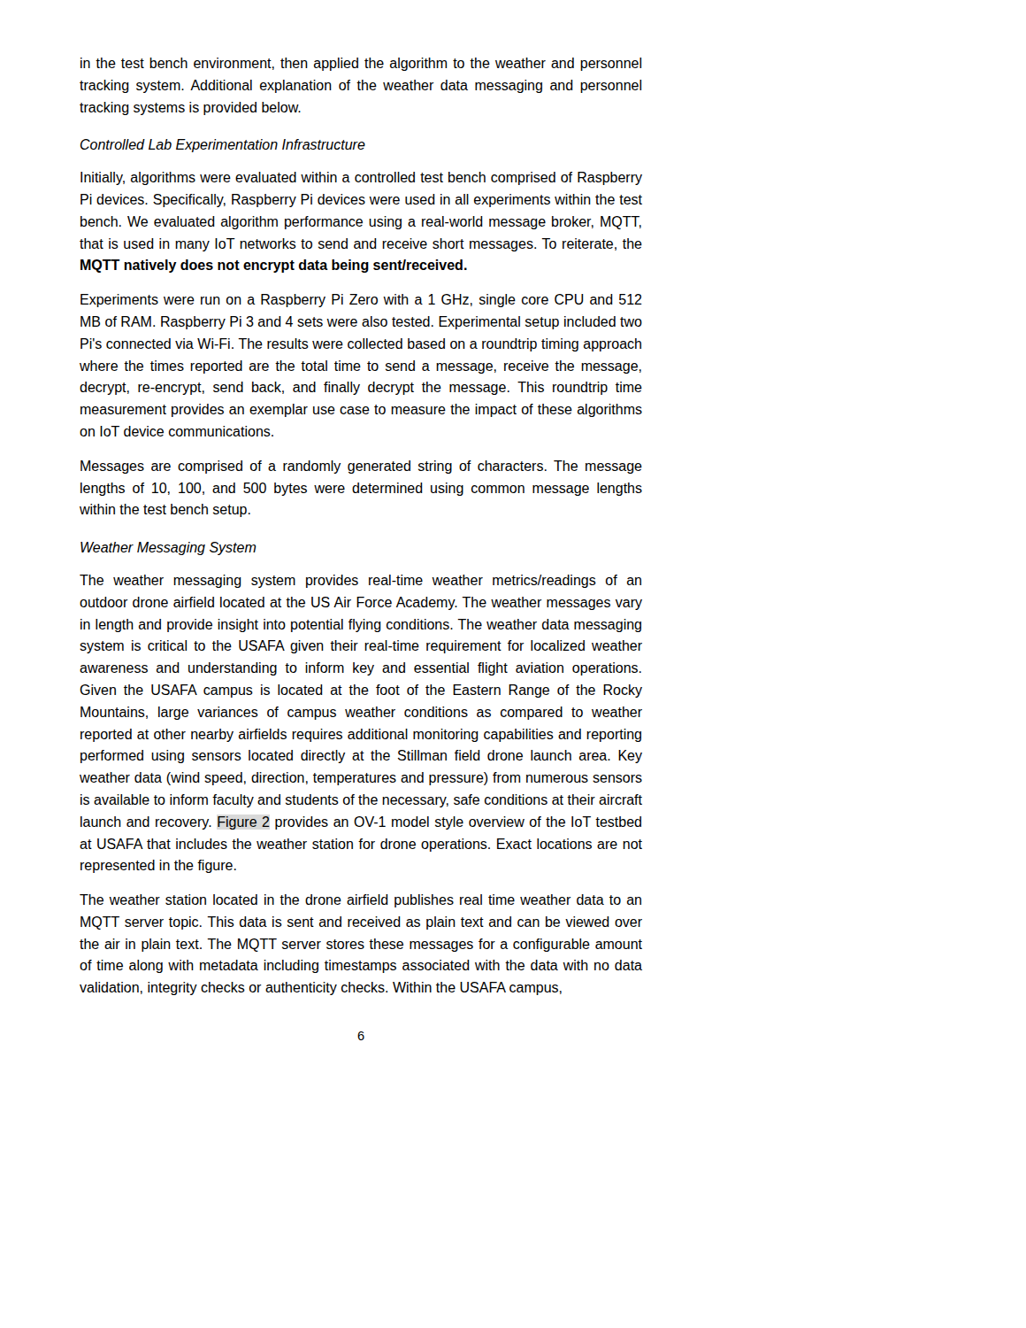in the test bench environment, then applied the algorithm to the weather and personnel tracking system. Additional explanation of the weather data messaging and personnel tracking systems is provided below.
Controlled Lab Experimentation Infrastructure
Initially, algorithms were evaluated within a controlled test bench comprised of Raspberry Pi devices. Specifically, Raspberry Pi devices were used in all experiments within the test bench. We evaluated algorithm performance using a real-world message broker, MQTT, that is used in many IoT networks to send and receive short messages. To reiterate, the MQTT natively does not encrypt data being sent/received.
Experiments were run on a Raspberry Pi Zero with a 1 GHz, single core CPU and 512 MB of RAM. Raspberry Pi 3 and 4 sets were also tested. Experimental setup included two Pi's connected via Wi-Fi. The results were collected based on a roundtrip timing approach where the times reported are the total time to send a message, receive the message, decrypt, re-encrypt, send back, and finally decrypt the message. This roundtrip time measurement provides an exemplar use case to measure the impact of these algorithms on IoT device communications.
Messages are comprised of a randomly generated string of characters. The message lengths of 10, 100, and 500 bytes were determined using common message lengths within the test bench setup.
Weather Messaging System
The weather messaging system provides real-time weather metrics/readings of an outdoor drone airfield located at the US Air Force Academy. The weather messages vary in length and provide insight into potential flying conditions. The weather data messaging system is critical to the USAFA given their real-time requirement for localized weather awareness and understanding to inform key and essential flight aviation operations. Given the USAFA campus is located at the foot of the Eastern Range of the Rocky Mountains, large variances of campus weather conditions as compared to weather reported at other nearby airfields requires additional monitoring capabilities and reporting performed using sensors located directly at the Stillman field drone launch area. Key weather data (wind speed, direction, temperatures and pressure) from numerous sensors is available to inform faculty and students of the necessary, safe conditions at their aircraft launch and recovery. Figure 2 provides an OV-1 model style overview of the IoT testbed at USAFA that includes the weather station for drone operations. Exact locations are not represented in the figure.
The weather station located in the drone airfield publishes real time weather data to an MQTT server topic. This data is sent and received as plain text and can be viewed over the air in plain text. The MQTT server stores these messages for a configurable amount of time along with metadata including timestamps associated with the data with no data validation, integrity checks or authenticity checks. Within the USAFA campus,
6